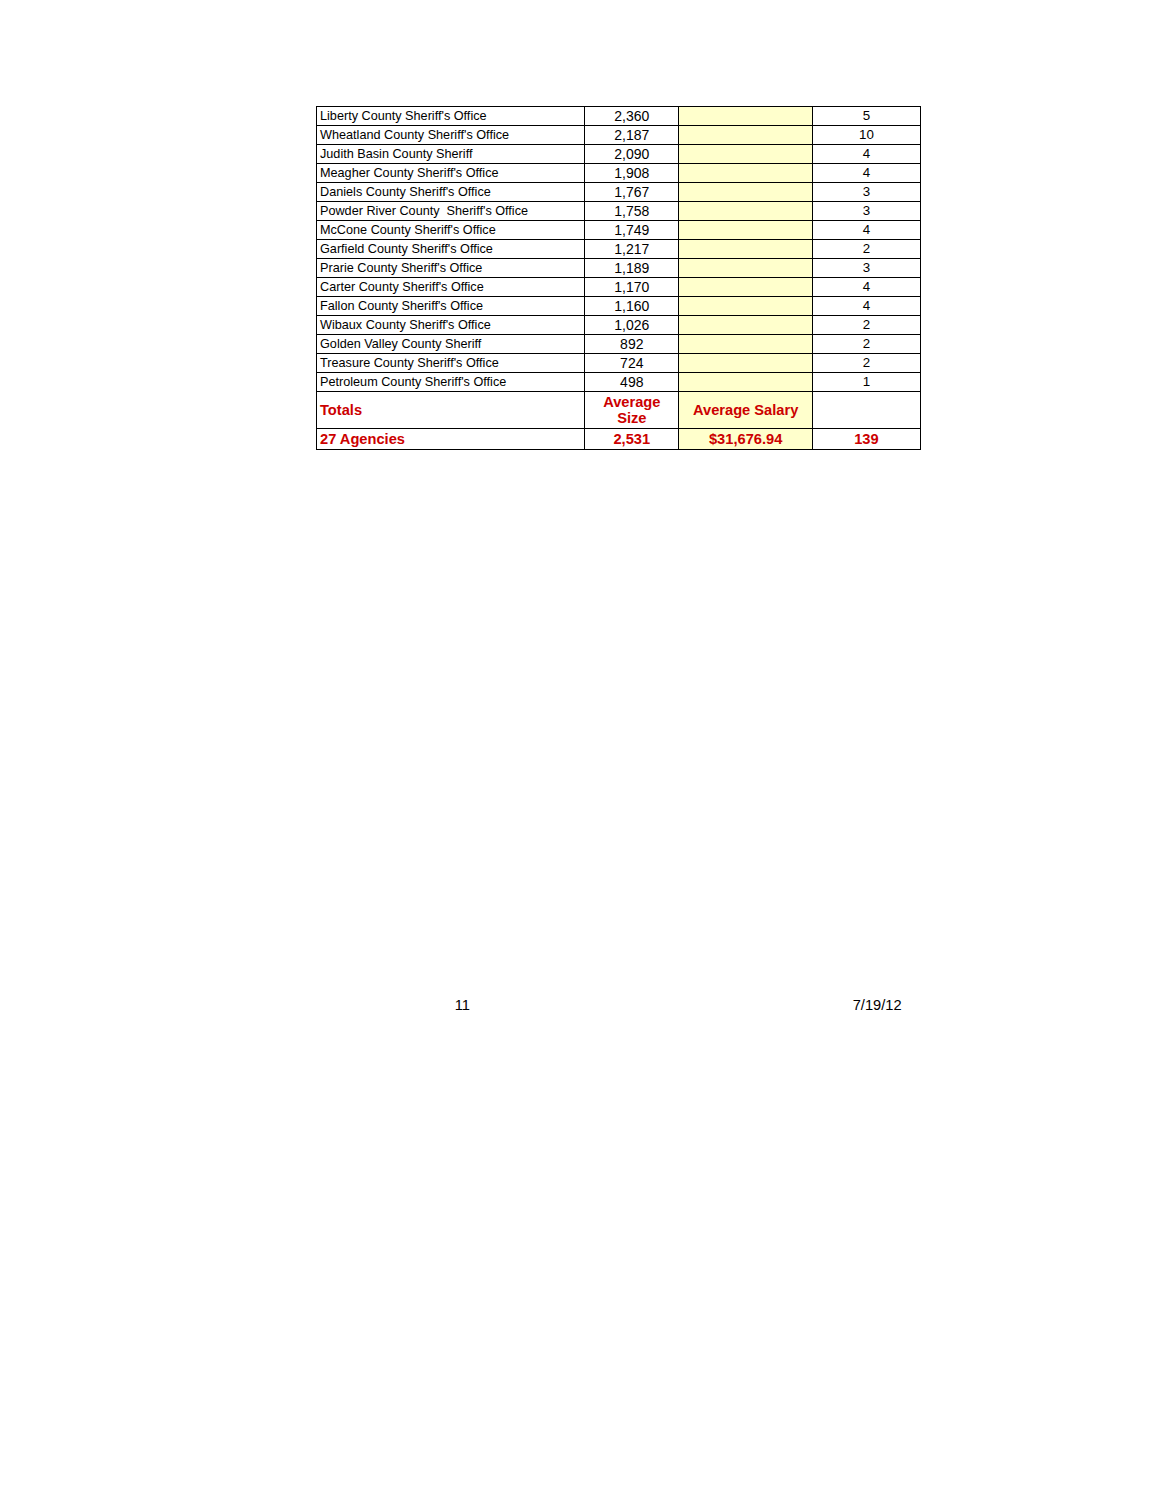| Liberty County Sheriff's Office | 2,360 | | 5 |
| Wheatland County Sheriff's Office | 2,187 | | 10 |
| Judith Basin County Sheriff | 2,090 | | 4 |
| Meagher County Sheriff's Office | 1,908 | | 4 |
| Daniels County Sheriff's Office | 1,767 | | 3 |
| Powder River County Sheriff's Office | 1,758 | | 3 |
| McCone County Sheriff's Office | 1,749 | | 4 |
| Garfield County Sheriff's Office | 1,217 | | 2 |
| Prarie County Sheriff's Office | 1,189 | | 3 |
| Carter County Sheriff's Office | 1,170 | | 4 |
| Fallon County Sheriff's Office | 1,160 | | 4 |
| Wibaux County Sheriff's Office | 1,026 | | 2 |
| Golden Valley County Sheriff | 892 | | 2 |
| Treasure County Sheriff's Office | 724 | | 2 |
| Petroleum County Sheriff's Office | 498 | | 1 |
| Totals | Average Size | Average Salary | |
| 27 Agencies | 2,531 | $31,676.94 | 139 |
11 7/19/12